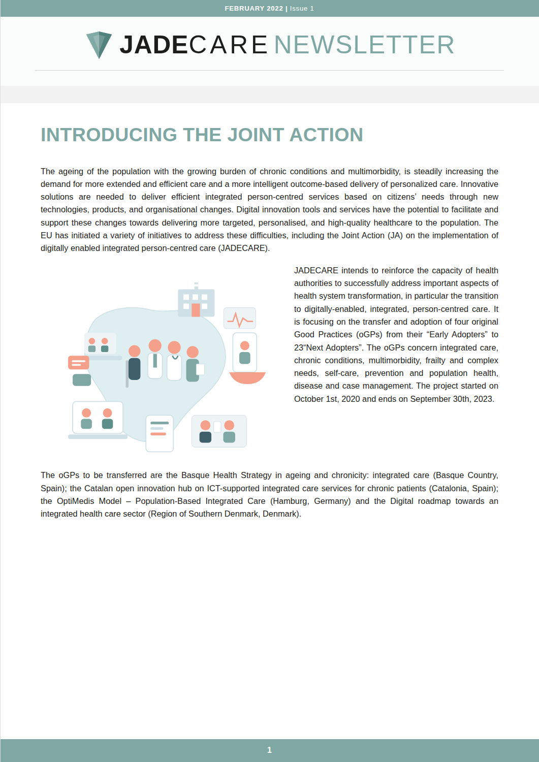FEBRUARY 2022 | Issue 1
JADECARE NEWSLETTER
INTRODUCING THE JOINT ACTION
The ageing of the population with the growing burden of chronic conditions and multimorbidity, is steadily increasing the demand for more extended and efficient care and a more intelligent outcome-based delivery of personalized care. Innovative solutions are needed to deliver efficient integrated person-centred services based on citizens’ needs through new technologies, products, and organisational changes. Digital innovation tools and services have the potential to facilitate and support these changes towards delivering more targeted, personalised, and high-quality healthcare to the population. The EU has initiated a variety of initiatives to address these difficulties, including the Joint Action (JA) on the implementation of digitally enabled integrated person-centred care (JADECARE).
JADECARE intends to reinforce the capacity of health authorities to successfully address important aspects of health system transformation, in particular the transition to digitally-enabled, integrated, person-centred care. It is focusing on the transfer and adoption of four original Good Practices (oGPs) from their “Early Adopters” to 23“Next Adopters”. The oGPs concern integrated care, chronic conditions, multimorbidity, frailty and complex needs, self-care, prevention and population health, disease and case management. The project started on October 1st, 2020 and ends on September 30th, 2023.
The oGPs to be transferred are the Basque Health Strategy in ageing and chronicity: integrated care (Basque Country, Spain); the Catalan open innovation hub on ICT-supported integrated care services for chronic patients (Catalonia, Spain); the OptiMedis Model – Population-Based Integrated Care (Hamburg, Germany) and the Digital roadmap towards an integrated health care sector (Region of Southern Denmark, Denmark).
1